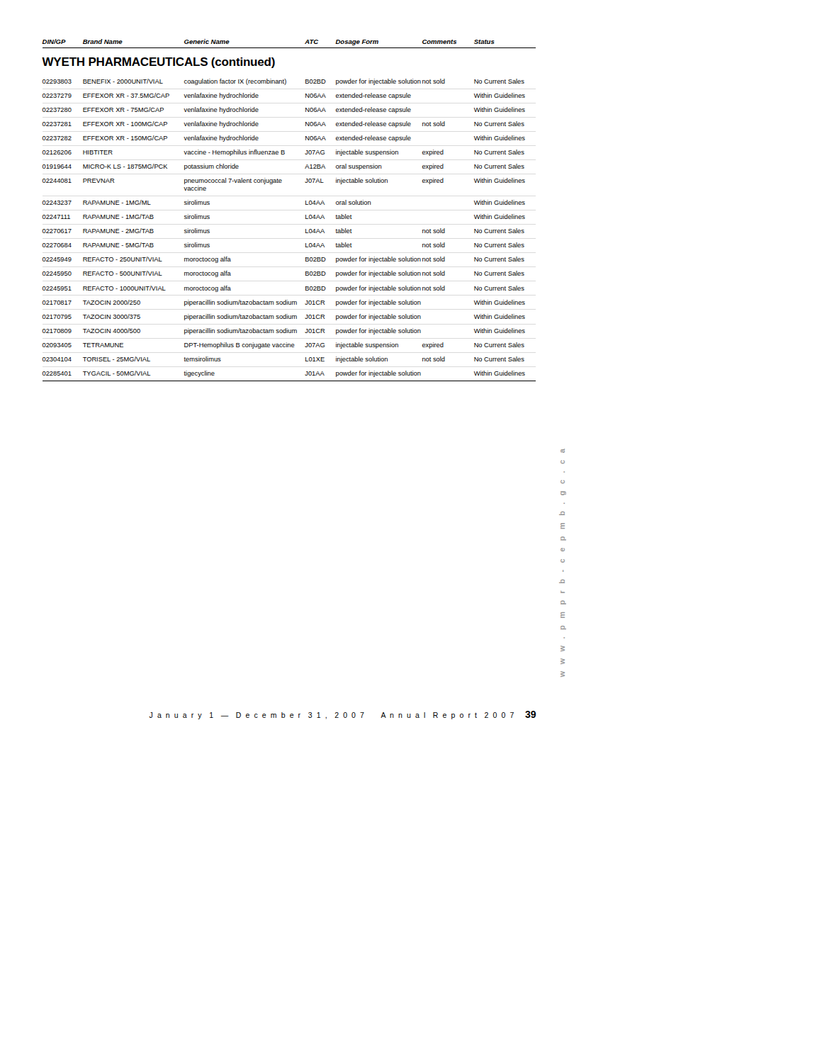| DIN/GP | Brand Name | Generic Name | ATC | Dosage Form | Comments | Status |
| --- | --- | --- | --- | --- | --- | --- |
WYETH PHARMACEUTICALS (continued)
| 02293803 | BENEFIX - 2000UNIT/VIAL | coagulation factor IX (recombinant) | B02BD | powder for injectable solution | not sold | No Current Sales |
| 02237279 | EFFEXOR XR - 37.5MG/CAP | venlafaxine hydrochloride | N06AA | extended-release capsule | | Within Guidelines |
| 02237280 | EFFEXOR XR - 75MG/CAP | venlafaxine hydrochloride | N06AA | extended-release capsule | | Within Guidelines |
| 02237281 | EFFEXOR XR - 100MG/CAP | venlafaxine hydrochloride | N06AA | extended-release capsule | not sold | No Current Sales |
| 02237282 | EFFEXOR XR - 150MG/CAP | venlafaxine hydrochloride | N06AA | extended-release capsule | | Within Guidelines |
| 02126206 | HIBTITER | vaccine - Hemophilus influenzae B | J07AG | injectable suspension | expired | No Current Sales |
| 01919644 | MICRO-K LS - 1875MG/PCK | potassium chloride | A12BA | oral suspension | expired | No Current Sales |
| 02244081 | PREVNAR | pneumococcal 7-valent conjugate vaccine | J07AL | injectable solution | expired | Within Guidelines |
| 02243237 | RAPAMUNE - 1MG/ML | sirolimus | L04AA | oral solution | | Within Guidelines |
| 02247111 | RAPAMUNE - 1MG/TAB | sirolimus | L04AA | tablet | | Within Guidelines |
| 02270617 | RAPAMUNE - 2MG/TAB | sirolimus | L04AA | tablet | not sold | No Current Sales |
| 02270684 | RAPAMUNE - 5MG/TAB | sirolimus | L04AA | tablet | not sold | No Current Sales |
| 02245949 | REFACTO - 250UNIT/VIAL | moroctocog alfa | B02BD | powder for injectable solution | not sold | No Current Sales |
| 02245950 | REFACTO - 500UNIT/VIAL | moroctocog alfa | B02BD | powder for injectable solution | not sold | No Current Sales |
| 02245951 | REFACTO - 1000UNIT/VIAL | moroctocog alfa | B02BD | powder for injectable solution | not sold | No Current Sales |
| 02170817 | TAZOCIN 2000/250 | piperacillin sodium/tazobactam sodium | J01CR | powder for injectable solution | | Within Guidelines |
| 02170795 | TAZOCIN 3000/375 | piperacillin sodium/tazobactam sodium | J01CR | powder for injectable solution | | Within Guidelines |
| 02170809 | TAZOCIN 4000/500 | piperacillin sodium/tazobactam sodium | J01CR | powder for injectable solution | | Within Guidelines |
| 02093405 | TETRAMUNE | DPT-Hemophilus B conjugate vaccine | J07AG | injectable suspension | expired | No Current Sales |
| 02304104 | TORISEL - 25MG/VIAL | temsirolimus | L01XE | injectable solution | not sold | No Current Sales |
| 02285401 | TYGACIL - 50MG/VIAL | tigecycline | J01AA | powder for injectable solution | | Within Guidelines |
w w w . p m p r b - c e p m b . g c . c a
J a n u a r y 1 — D e c e m b e r 3 1 , 2 0 0 7 A n n u a l R e p o r t 2 0 0 7 39